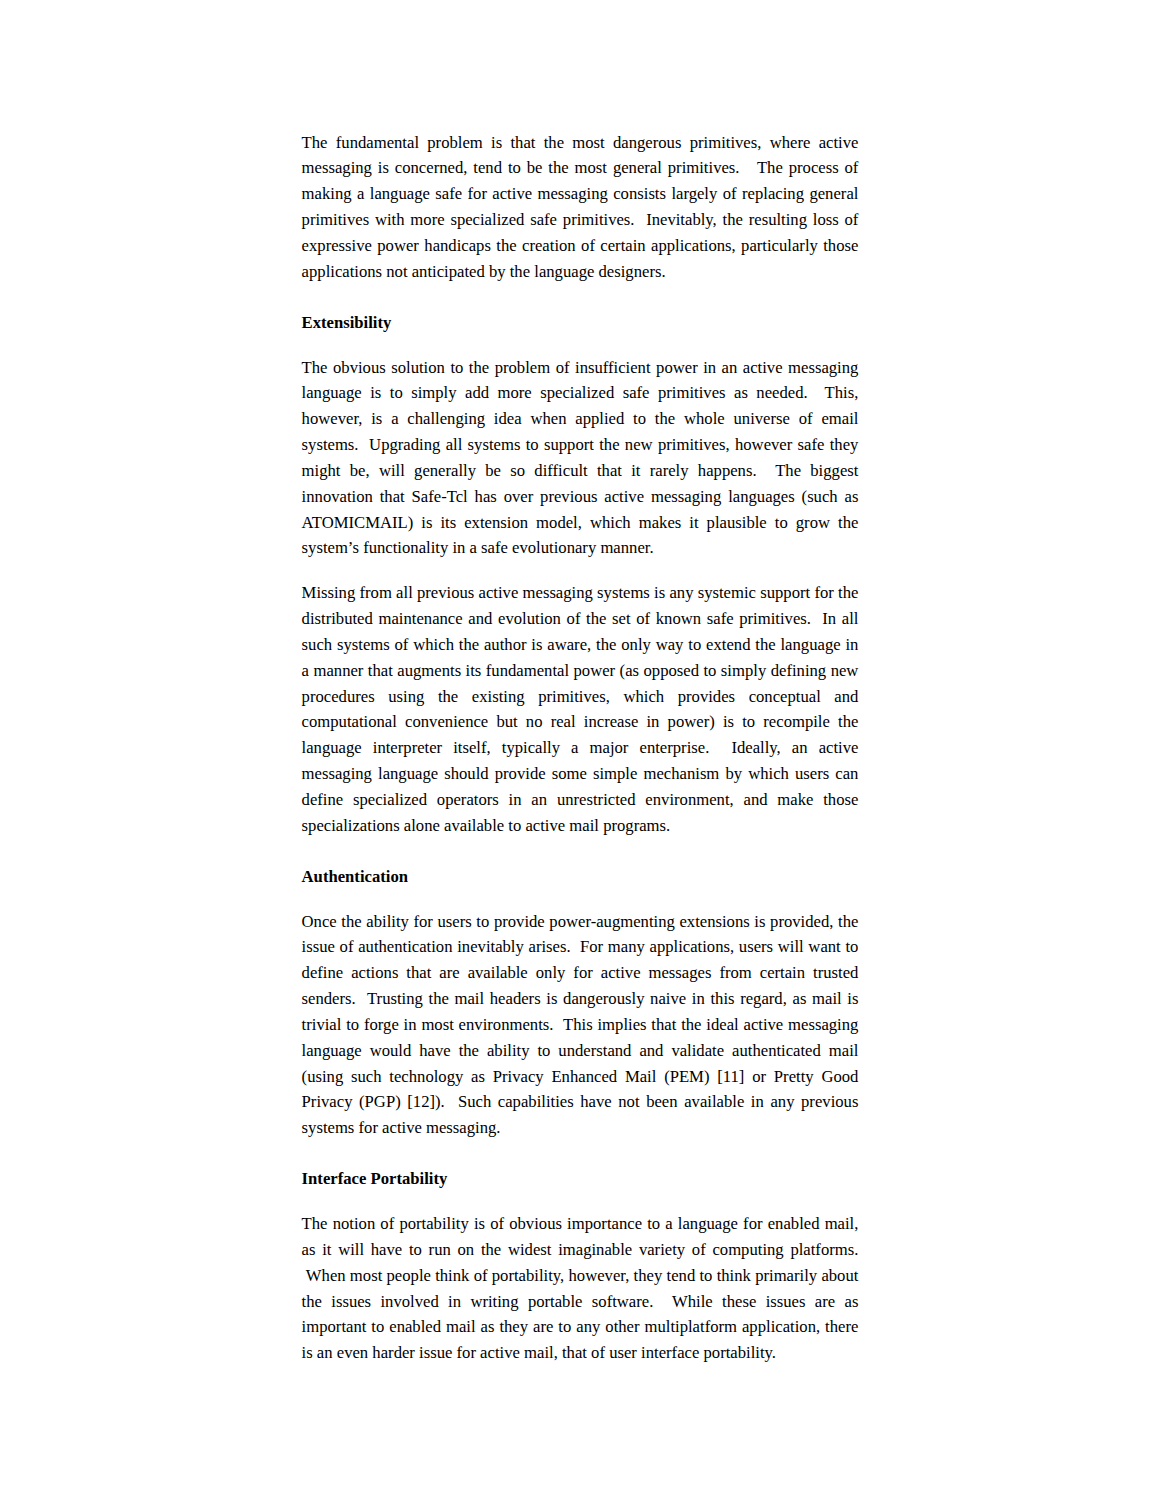The fundamental problem is that the most dangerous primitives, where active messaging is concerned, tend to be the most general primitives. The process of making a language safe for active messaging consists largely of replacing general primitives with more specialized safe primitives. Inevitably, the resulting loss of expressive power handicaps the creation of certain applications, particularly those applications not anticipated by the language designers.
Extensibility
The obvious solution to the problem of insufficient power in an active messaging language is to simply add more specialized safe primitives as needed. This, however, is a challenging idea when applied to the whole universe of email systems. Upgrading all systems to support the new primitives, however safe they might be, will generally be so difficult that it rarely happens. The biggest innovation that Safe-Tcl has over previous active messaging languages (such as ATOMICMAIL) is its extension model, which makes it plausible to grow the system’s functionality in a safe evolutionary manner.
Missing from all previous active messaging systems is any systemic support for the distributed maintenance and evolution of the set of known safe primitives. In all such systems of which the author is aware, the only way to extend the language in a manner that augments its fundamental power (as opposed to simply defining new procedures using the existing primitives, which provides conceptual and computational convenience but no real increase in power) is to recompile the language interpreter itself, typically a major enterprise. Ideally, an active messaging language should provide some simple mechanism by which users can define specialized operators in an unrestricted environment, and make those specializations alone available to active mail programs.
Authentication
Once the ability for users to provide power-augmenting extensions is provided, the issue of authentication inevitably arises. For many applications, users will want to define actions that are available only for active messages from certain trusted senders. Trusting the mail headers is dangerously naive in this regard, as mail is trivial to forge in most environments. This implies that the ideal active messaging language would have the ability to understand and validate authenticated mail (using such technology as Privacy Enhanced Mail (PEM) [11] or Pretty Good Privacy (PGP) [12]). Such capabilities have not been available in any previous systems for active messaging.
Interface Portability
The notion of portability is of obvious importance to a language for enabled mail, as it will have to run on the widest imaginable variety of computing platforms. When most people think of portability, however, they tend to think primarily about the issues involved in writing portable software. While these issues are as important to enabled mail as they are to any other multiplatform application, there is an even harder issue for active mail, that of user interface portability.